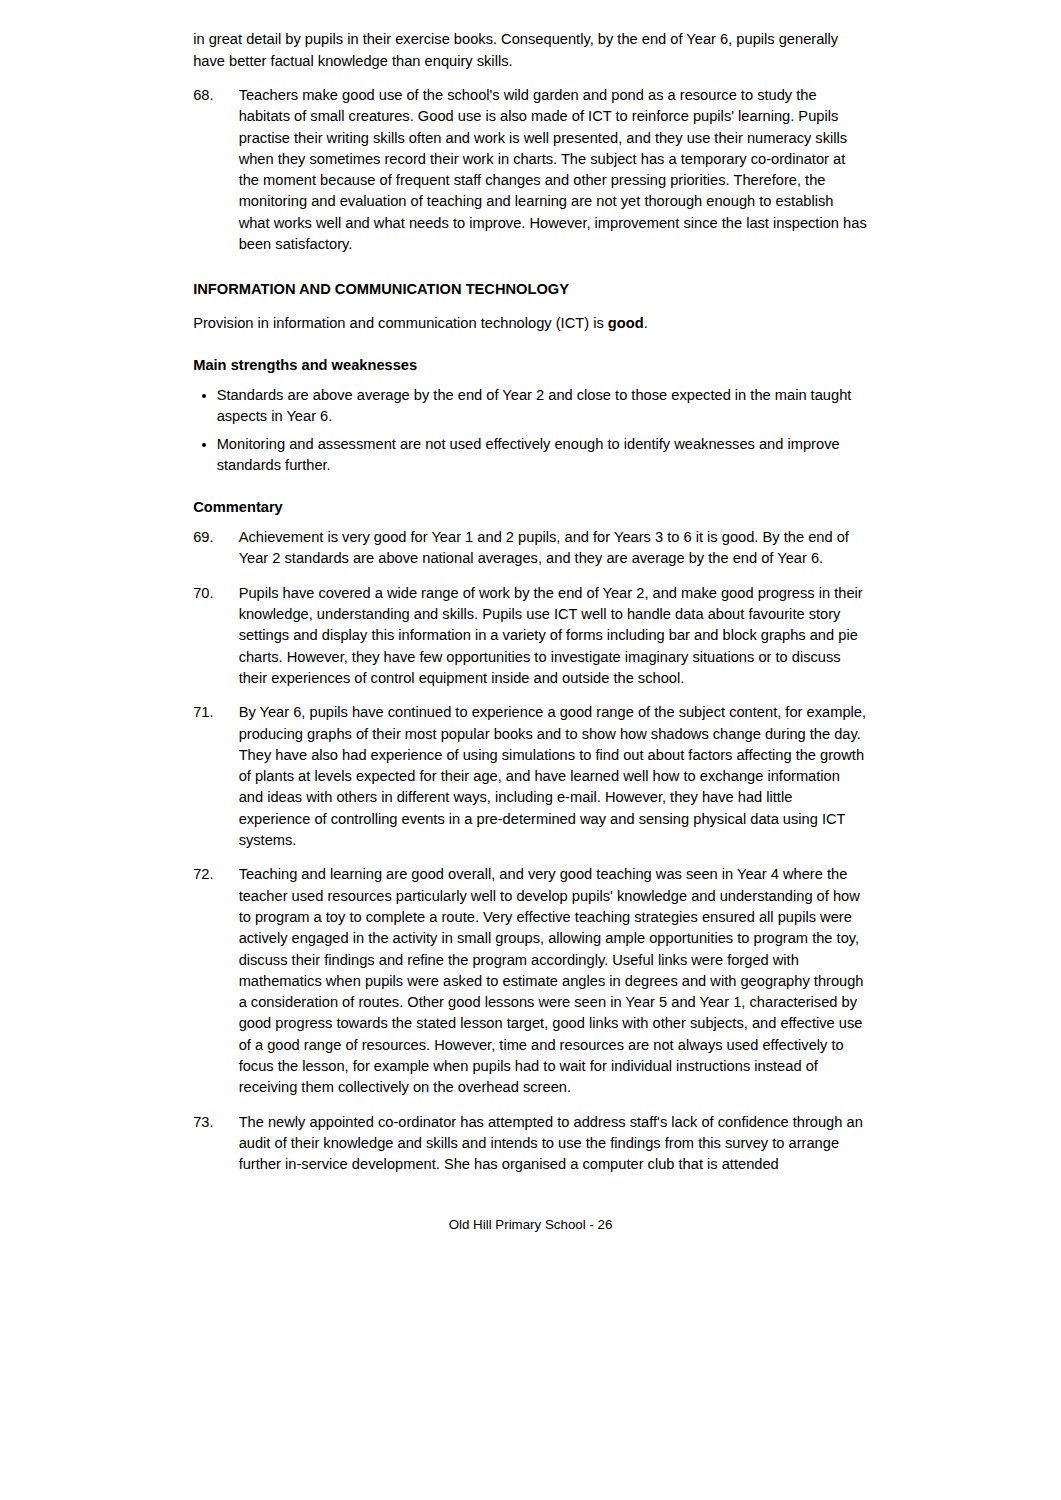in great detail by pupils in their exercise books. Consequently, by the end of Year 6, pupils generally have better factual knowledge than enquiry skills.
68.
Teachers make good use of the school's wild garden and pond as a resource to study the habitats of small creatures. Good use is also made of ICT to reinforce pupils' learning. Pupils practise their writing skills often and work is well presented, and they use their numeracy skills when they sometimes record their work in charts. The subject has a temporary co-ordinator at the moment because of frequent staff changes and other pressing priorities. Therefore, the monitoring and evaluation of teaching and learning are not yet thorough enough to establish what works well and what needs to improve. However, improvement since the last inspection has been satisfactory.
Information and Communication Technology
Provision in information and communication technology (ICT) is good.
Main strengths and weaknesses
Standards are above average by the end of Year 2 and close to those expected in the main taught aspects in Year 6.
Monitoring and assessment are not used effectively enough to identify weaknesses and improve standards further.
Commentary
69.
Achievement is very good for Year 1 and 2 pupils, and for Years 3 to 6 it is good. By the end of Year 2 standards are above national averages, and they are average by the end of Year 6.
70.
Pupils have covered a wide range of work by the end of Year 2, and make good progress in their knowledge, understanding and skills. Pupils use ICT well to handle data about favourite story settings and display this information in a variety of forms including bar and block graphs and pie charts. However, they have few opportunities to investigate imaginary situations or to discuss their experiences of control equipment inside and outside the school.
71.
By Year 6, pupils have continued to experience a good range of the subject content, for example, producing graphs of their most popular books and to show how shadows change during the day. They have also had experience of using simulations to find out about factors affecting the growth of plants at levels expected for their age, and have learned well how to exchange information and ideas with others in different ways, including e-mail. However, they have had little experience of controlling events in a pre-determined way and sensing physical data using ICT systems.
72.
Teaching and learning are good overall, and very good teaching was seen in Year 4 where the teacher used resources particularly well to develop pupils' knowledge and understanding of how to program a toy to complete a route. Very effective teaching strategies ensured all pupils were actively engaged in the activity in small groups, allowing ample opportunities to program the toy, discuss their findings and refine the program accordingly. Useful links were forged with mathematics when pupils were asked to estimate angles in degrees and with geography through a consideration of routes. Other good lessons were seen in Year 5 and Year 1, characterised by good progress towards the stated lesson target, good links with other subjects, and effective use of a good range of resources. However, time and resources are not always used effectively to focus the lesson, for example when pupils had to wait for individual instructions instead of receiving them collectively on the overhead screen.
73.
The newly appointed co-ordinator has attempted to address staff's lack of confidence through an audit of their knowledge and skills and intends to use the findings from this survey to arrange further in-service development. She has organised a computer club that is attended
Old Hill Primary School - 26